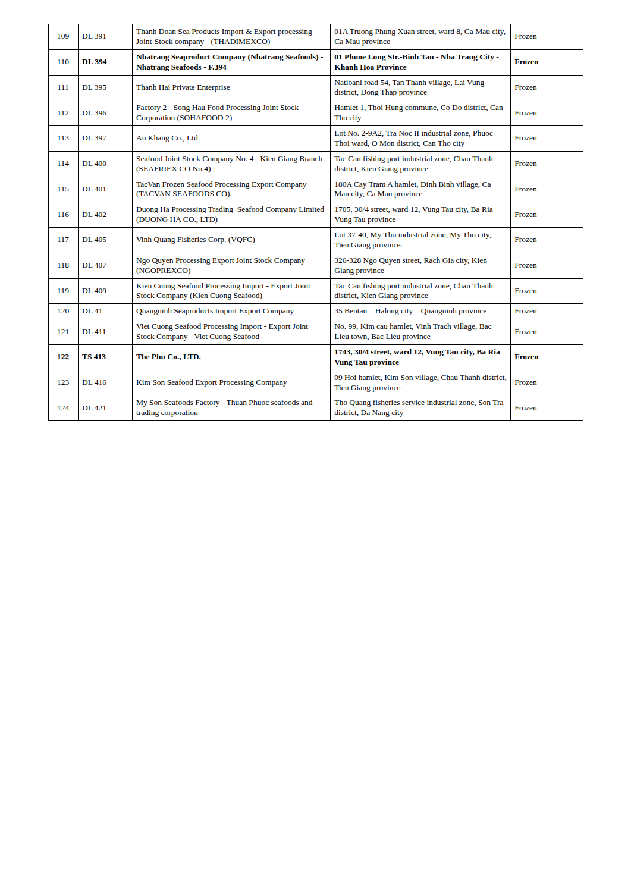| 109 | DL 391 | Thanh Doan Sea Products Import & Export processing Joint-Stock company - (THADIMEXCO) | 01A Truong Phung Xuan street, ward 8, Ca Mau city, Ca Mau province | Frozen |
| 110 | DL 394 | Nhatrang Seaproduct Company (Nhatrang Seafoods) - Nhatrang Seafoods - F.394 | 01 Phuoe Long Str.-Binh Tan - Nha Trang City - Khanh Hoa Province | Frozen |
| 111 | DL 395 | Thanh Hai Private Enterprise | Natioanl road 54, Tan Thanh village, Lai Vung district, Dong Thap province | Frozen |
| 112 | DL 396 | Factory 2 - Song Hau Food Processing Joint Stock Corporation (SOHAFOOD 2) | Hamlet 1, Thoi Hung commune, Co Do district, Can Tho city | Frozen |
| 113 | DL 397 | An Khang Co., Ltd | Lot No. 2-9A2, Tra Noc II industrial zone, Phuoc Thoi ward, O Mon district, Can Tho city | Frozen |
| 114 | DL 400 | Seafood Joint Stock Company No. 4 - Kien Giang Branch (SEAFRIEX CO No.4) | Tac Cau fishing port industrial zone, Chau Thanh district, Kien Giang province | Frozen |
| 115 | DL 401 | TacVan Frozen Seafood Processing Export Company (TACVAN SEAFOODS CO). | 180A Cay Tram A hamlet, Dinh Binh village, Ca Mau city, Ca Mau province | Frozen |
| 116 | DL 402 | Duong Ha Processing Trading Seafood Company Limited (DUONG HA CO., LTD) | 1705, 30/4 street, ward 12, Vung Tau city, Ba Ria Vung Tau province | Frozen |
| 117 | DL 405 | Vinh Quang Fisheries Corp. (VQFC) | Lot 37-40, My Tho industrial zone, My Tho city, Tien Giang province. | Frozen |
| 118 | DL 407 | Ngo Quyen Processing Export Joint Stock Company (NGOPREXCO) | 326-328 Ngo Quyen street, Rach Gia city, Kien Giang province | Frozen |
| 119 | DL 409 | Kien Cuong Seafood Processing Import - Export Joint Stock Company (Kien Cuong Seafood) | Tac Cau fishing port industrial zone, Chau Thanh district, Kien Giang province | Frozen |
| 120 | DL 41 | Quangninh Seaproducts Import Export Company | 35 Bentau – Halong city – Quangninh province | Frozen |
| 121 | DL 411 | Viet Cuong Seafood Processing Import - Export Joint Stock Company - Viet Cuong Seafood | No. 99, Kim cau hamlet, Vinh Trach village, Bac Lieu town, Bac Lieu province | Frozen |
| 122 | TS 413 | The Phu Co., LTD. | 1743, 30/4 street, ward 12, Vung Tau city, Ba Ria Vung Tau province | Frozen |
| 123 | DL 416 | Kim Son Seafood Export Processing Company | 09 Hoi hamlet, Kim Son village, Chau Thanh district, Tien Giang province | Frozen |
| 124 | DL 421 | My Son Seafoods Factory - Thuan Phuoc seafoods and trading corporation | Tho Quang fisheries service industrial zone, Son Tra district, Da Nang city | Frozen |